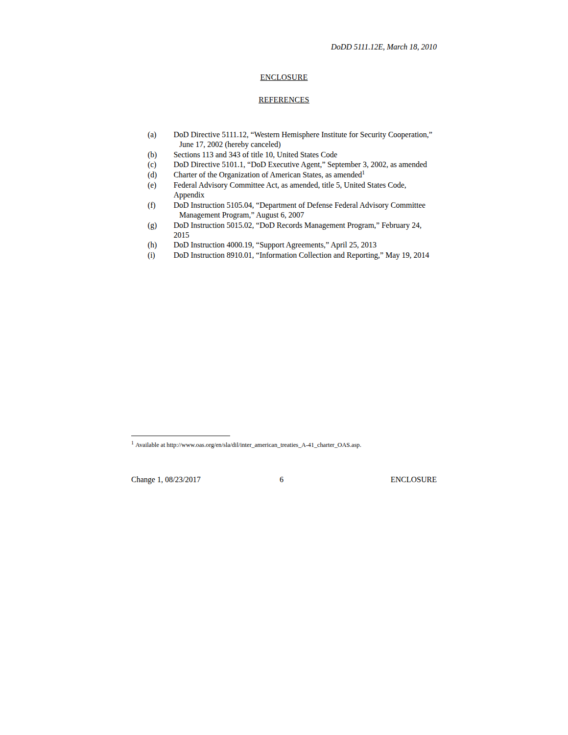DoDD 5111.12E, March 18, 2010
ENCLOSURE
REFERENCES
(a) DoD Directive 5111.12, “Western Hemisphere Institute for Security Cooperation,” June 17, 2002 (hereby canceled)
(b) Sections 113 and 343 of title 10, United States Code
(c) DoD Directive 5101.1, “DoD Executive Agent,” September 3, 2002, as amended
(d) Charter of the Organization of American States, as amended1
(e) Federal Advisory Committee Act, as amended, title 5, United States Code, Appendix
(f) DoD Instruction 5105.04, “Department of Defense Federal Advisory Committee Management Program,” August 6, 2007
(g) DoD Instruction 5015.02, “DoD Records Management Program,” February 24, 2015
(h) DoD Instruction 4000.19, “Support Agreements,” April 25, 2013
(i) DoD Instruction 8910.01, “Information Collection and Reporting,” May 19, 2014
1 Available at http://www.oas.org/en/sla/dil/inter_american_treaties_A-41_charter_OAS.asp.
Change 1, 08/23/2017 6 ENCLOSURE